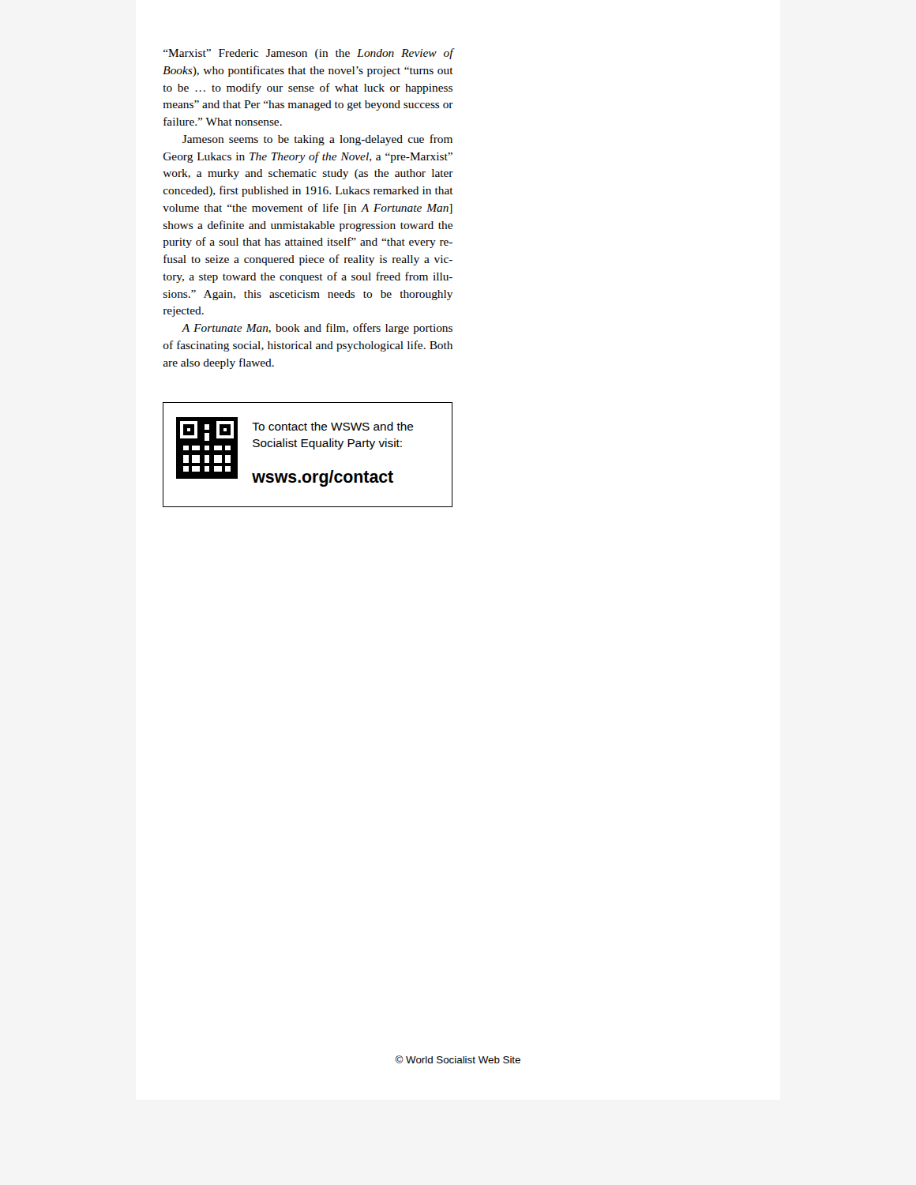“Marxist” Frederic Jameson (in the London Review of Books), who pontificates that the novel’s project “turns out to be … to modify our sense of what luck or happiness means” and that Per “has managed to get beyond success or failure.” What nonsense.
Jameson seems to be taking a long-delayed cue from Georg Lukacs in The Theory of the Novel, a “pre-Marxist” work, a murky and schematic study (as the author later conceded), first published in 1916. Lukacs remarked in that volume that “the movement of life [in A Fortunate Man] shows a definite and unmistakable progression toward the purity of a soul that has attained itself” and “that every refusal to seize a conquered piece of reality is really a victory, a step toward the conquest of a soul freed from illusions.” Again, this asceticism needs to be thoroughly rejected.
A Fortunate Man, book and film, offers large portions of fascinating social, historical and psychological life. Both are also deeply flawed.
To contact the WSWS and the
Socialist Equality Party visit: wsws.org/contact
© World Socialist Web Site